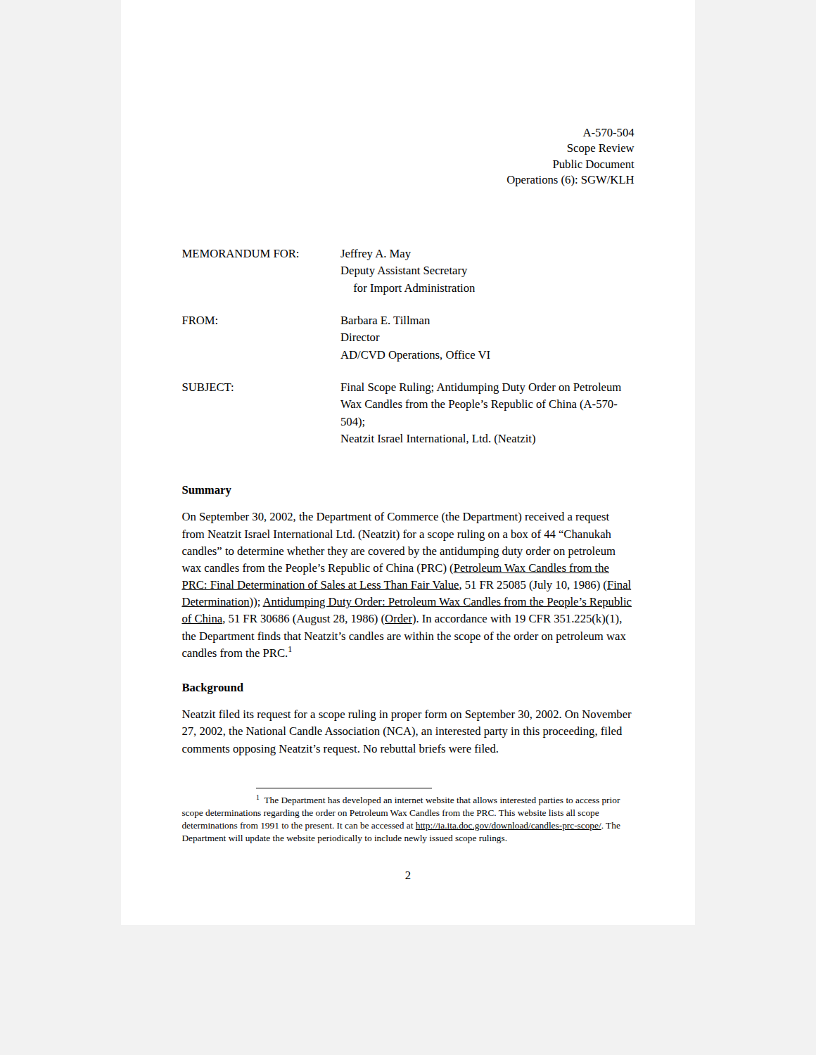A-570-504
Scope Review
Public Document
Operations (6): SGW/KLH
| MEMORANDUM FOR: | Jeffrey A. May Deputy Assistant Secretary for Import Administration |
| FROM: | Barbara E. Tillman Director AD/CVD Operations, Office VI |
| SUBJECT: | Final Scope Ruling; Antidumping Duty Order on Petroleum Wax Candles from the People’s Republic of China (A-570-504); Neatzit Israel International, Ltd. (Neatzit) |
Summary
On September 30, 2002, the Department of Commerce (the Department) received a request from Neatzit Israel International Ltd. (Neatzit) for a scope ruling on a box of 44 “Chanukah candles” to determine whether they are covered by the antidumping duty order on petroleum wax candles from the People’s Republic of China (PRC) (Petroleum Wax Candles from the PRC: Final Determination of Sales at Less Than Fair Value, 51 FR 25085 (July 10, 1986) (Final Determination)); Antidumping Duty Order: Petroleum Wax Candles from the People’s Republic of China, 51 FR 30686 (August 28, 1986) (Order). In accordance with 19 CFR 351.225(k)(1), the Department finds that Neatzit’s candles are within the scope of the order on petroleum wax candles from the PRC.1
Background
Neatzit filed its request for a scope ruling in proper form on September 30, 2002. On November 27, 2002, the National Candle Association (NCA), an interested party in this proceeding, filed comments opposing Neatzit’s request. No rebuttal briefs were filed.
1 The Department has developed an internet website that allows interested parties to access prior scope determinations regarding the order on Petroleum Wax Candles from the PRC. This website lists all scope determinations from 1991 to the present. It can be accessed at http://ia.ita.doc.gov/download/candles-prc-scope/. The Department will update the website periodically to include newly issued scope rulings.
2